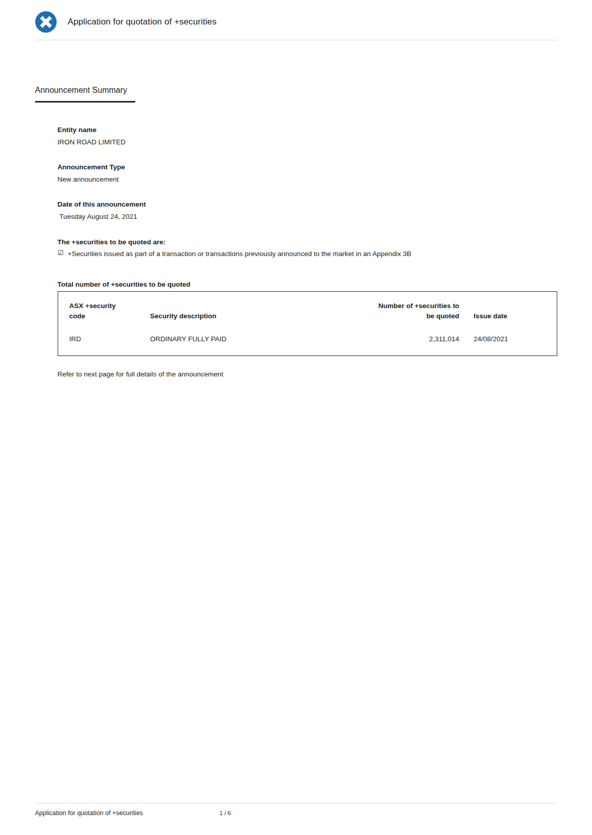Application for quotation of +securities
Announcement Summary
Entity name
IRON ROAD LIMITED
Announcement Type
New announcement
Date of this announcement
Tuesday August 24, 2021
The +securities to be quoted are:
☑ +Securities issued as part of a transaction or transactions previously announced to the market in an Appendix 3B
Total number of +securities to be quoted
| ASX +security code | Security description | Number of +securities to be quoted | Issue date |
| --- | --- | --- | --- |
| IRD | ORDINARY FULLY PAID | 2,311,014 | 24/08/2021 |
Refer to next page for full details of the announcement
Application for quotation of +securities 1 / 6